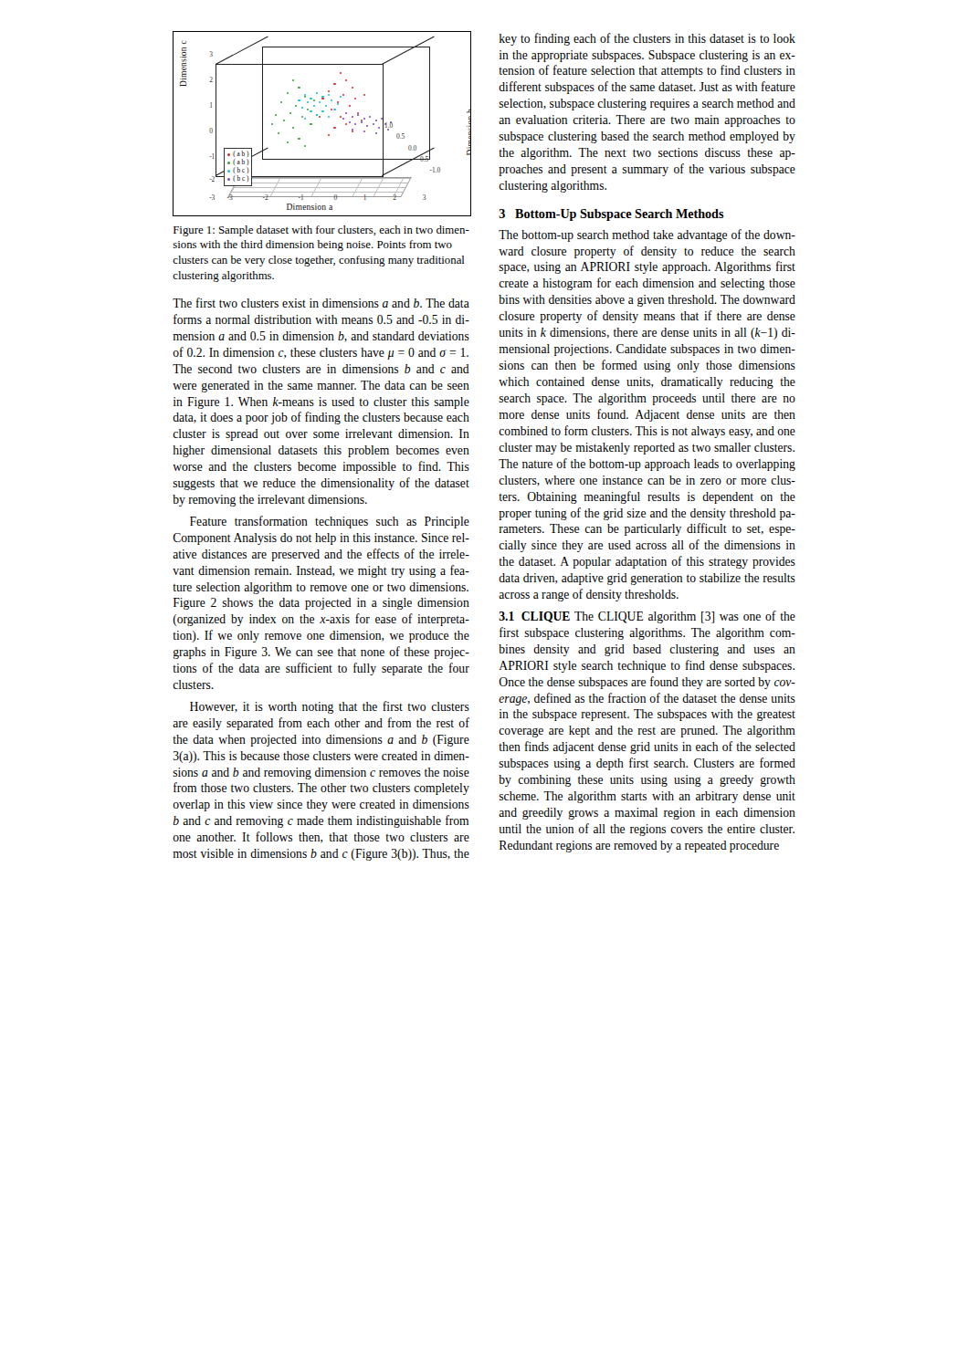( a b )
( a b )
( b c )
( b c )
Dimension c Dimension a Dimension b 3 2 1 0 -1 -2 -3 -3 -2 -1 0 1 2 3 -1.0 -0.5 0.0 0.5 1.0
Figure 1: Sample dataset with four clusters, each in two dimensions with the third dimension being noise. Points from two clusters can be very close together, confusing many traditional clustering algorithms.
The first two clusters exist in dimensions a and b. The data forms a normal distribution with means 0.5 and -0.5 in dimension a and 0.5 in dimension b, and standard deviations of 0.2. In dimension c, these clusters have μ = 0 and σ = 1. The second two clusters are in dimensions b and c and were generated in the same manner. The data can be seen in Figure 1. When k-means is used to cluster this sample data, it does a poor job of finding the clusters because each cluster is spread out over some irrelevant dimension. In higher dimensional datasets this problem becomes even worse and the clusters become impossible to find. This suggests that we reduce the dimensionality of the dataset by removing the irrelevant dimensions.
Feature transformation techniques such as Principle Component Analysis do not help in this instance. Since relative distances are preserved and the effects of the irrelevant dimension remain. Instead, we might try using a feature selection algorithm to remove one or two dimensions. Figure 2 shows the data projected in a single dimension (organized by index on the x-axis for ease of interpretation). If we only remove one dimension, we produce the graphs in Figure 3. We can see that none of these projections of the data are sufficient to fully separate the four clusters.
However, it is worth noting that the first two clusters are easily separated from each other and from the rest of the data when projected into dimensions a and b (Figure 3(a)). This is because those clusters were created in dimensions a and b and removing dimension c removes the noise from those two clusters. The other two clusters completely overlap in this view since they were created in dimensions b and c and removing c made them indistinguishable from one another. It follows then, that those two clusters are most visible in dimensions b and c (Figure 3(b)). Thus, the key to finding each of the clusters in this dataset is to look in the appropriate subspaces. Subspace clustering is an extension of feature selection that attempts to find clusters in different subspaces of the same dataset. Just as with feature selection, subspace clustering requires a search method and an evaluation criteria. There are two main approaches to subspace clustering based the search method employed by the algorithm. The next two sections discuss these approaches and present a summary of the various subspace clustering algorithms.
3 Bottom-Up Subspace Search Methods
The bottom-up search method take advantage of the downward closure property of density to reduce the search space, using an APRIORI style approach. Algorithms first create a histogram for each dimension and selecting those bins with densities above a given threshold. The downward closure property of density means that if there are dense units in k dimensions, there are dense units in all (k−1) dimensional projections. Candidate subspaces in two dimensions can then be formed using only those dimensions which contained dense units, dramatically reducing the search space. The algorithm proceeds until there are no more dense units found. Adjacent dense units are then combined to form clusters. This is not always easy, and one cluster may be mistakenly reported as two smaller clusters. The nature of the bottom-up approach leads to overlapping clusters, where one instance can be in zero or more clusters. Obtaining meaningful results is dependent on the proper tuning of the grid size and the density threshold parameters. These can be particularly difficult to set, especially since they are used across all of the dimensions in the dataset. A popular adaptation of this strategy provides data driven, adaptive grid generation to stabilize the results across a range of density thresholds.
3.1 CLIQUE The CLIQUE algorithm [3] was one of the first subspace clustering algorithms. The algorithm combines density and grid based clustering and uses an APRIORI style search technique to find dense subspaces. Once the dense subspaces are found they are sorted by coverage, defined as the fraction of the dataset the dense units in the subspace represent. The subspaces with the greatest coverage are kept and the rest are pruned. The algorithm then finds adjacent dense grid units in each of the selected subspaces using a depth first search. Clusters are formed by combining these units using using a greedy growth scheme. The algorithm starts with an arbitrary dense unit and greedily grows a maximal region in each dimension until the union of all the regions covers the entire cluster. Redundant regions are removed by a repeated procedure